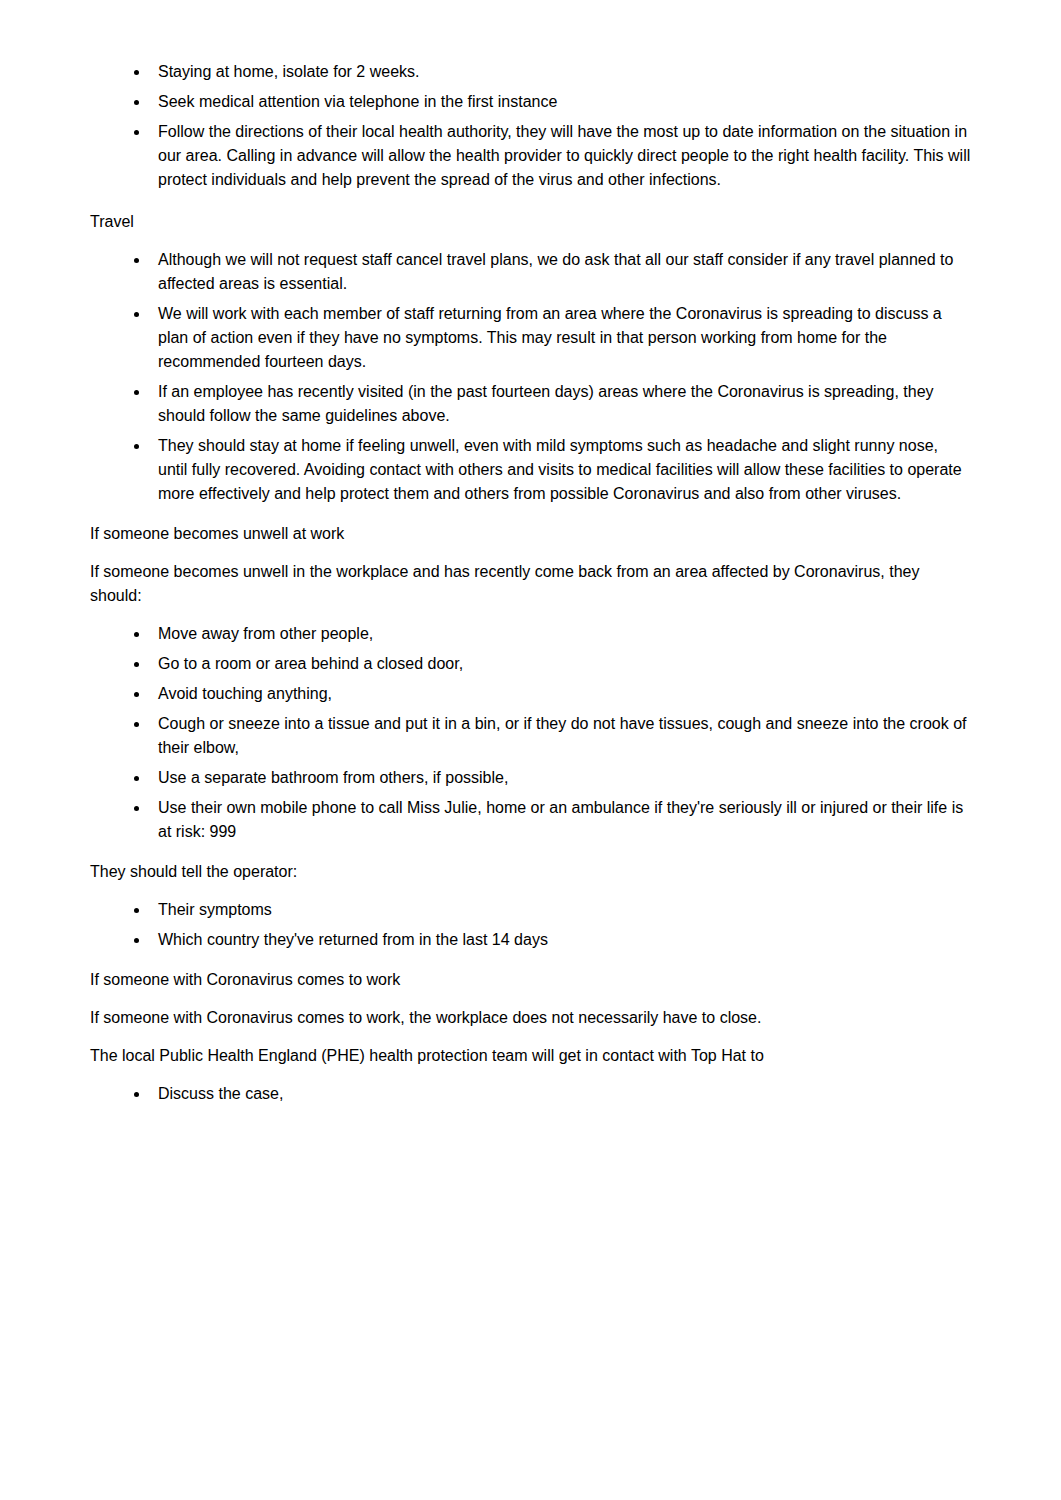Staying at home, isolate for 2 weeks.
Seek medical attention via telephone in the first instance
Follow the directions of their local health authority, they will have the most up to date information on the situation in our area. Calling in advance will allow the health provider to quickly direct people to the right health facility. This will protect individuals and help prevent the spread of the virus and other infections.
Travel
Although we will not request staff cancel travel plans, we do ask that all our staff consider if any travel planned to affected areas is essential.
We will work with each member of staff returning from an area where the Coronavirus is spreading to discuss a plan of action even if they have no symptoms. This may result in that person working from home for the recommended fourteen days.
If an employee has recently visited (in the past fourteen days) areas where the Coronavirus is spreading, they should follow the same guidelines above.
They should stay at home if feeling unwell, even with mild symptoms such as headache and slight runny nose, until fully recovered. Avoiding contact with others and visits to medical facilities will allow these facilities to operate more effectively and help protect them and others from possible Coronavirus and also from other viruses.
If someone becomes unwell at work
If someone becomes unwell in the workplace and has recently come back from an area affected by Coronavirus, they should:
Move away from other people,
Go to a room or area behind a closed door,
Avoid touching anything,
Cough or sneeze into a tissue and put it in a bin, or if they do not have tissues, cough and sneeze into the crook of their elbow,
Use a separate bathroom from others, if possible,
Use their own mobile phone to call Miss Julie, home or an ambulance if they're seriously ill or injured or their life is at risk: 999
They should tell the operator:
Their symptoms
Which country they've returned from in the last 14 days
If someone with Coronavirus comes to work
If someone with Coronavirus comes to work, the workplace does not necessarily have to close.
The local Public Health England (PHE) health protection team will get in contact with Top Hat to
Discuss the case,